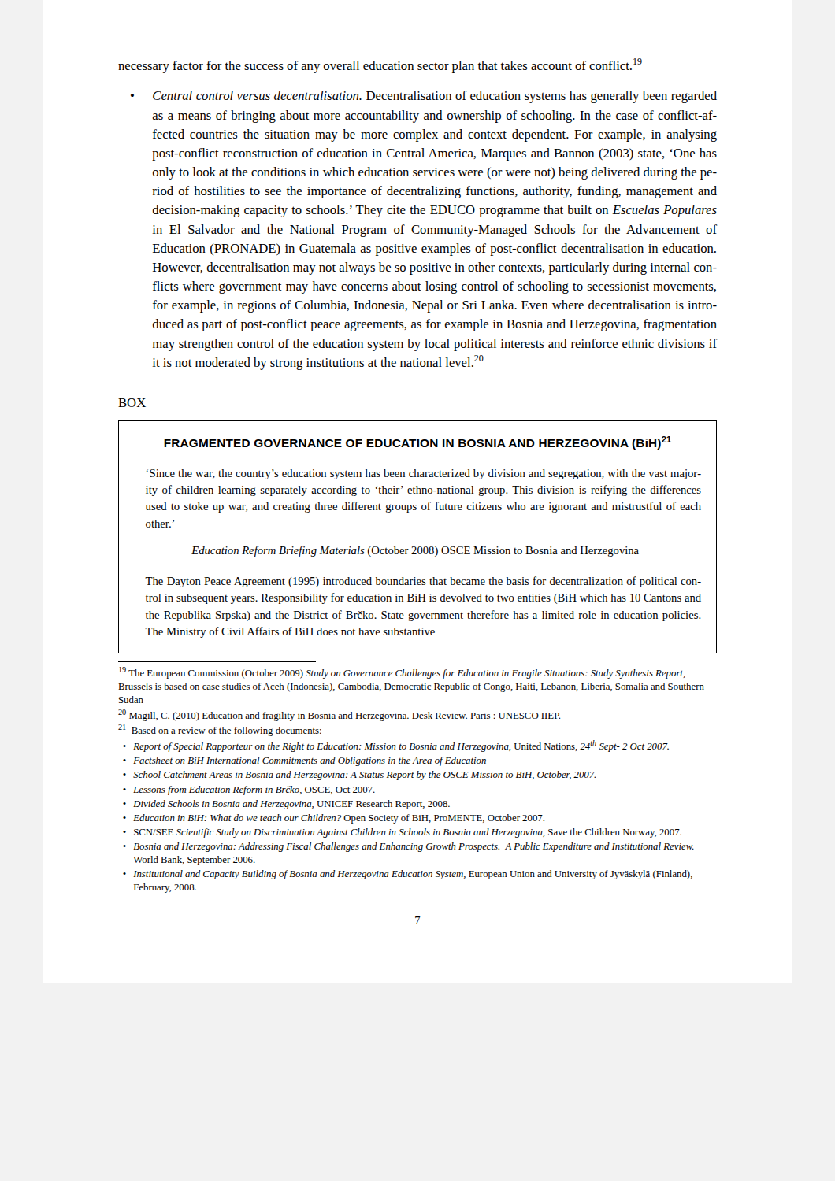necessary factor for the success of any overall education sector plan that takes account of conflict.19
Central control versus decentralisation. Decentralisation of education systems has generally been regarded as a means of bringing about more accountability and ownership of schooling. In the case of conflict-affected countries the situation may be more complex and context dependent. For example, in analysing post-conflict reconstruction of education in Central America, Marques and Bannon (2003) state, ‘One has only to look at the conditions in which education services were (or were not) being delivered during the period of hostilities to see the importance of decentralizing functions, authority, funding, management and decision-making capacity to schools.’ They cite the EDUCO programme that built on Escuelas Populares in El Salvador and the National Program of Community-Managed Schools for the Advancement of Education (PRONADE) in Guatemala as positive examples of post-conflict decentralisation in education. However, decentralisation may not always be so positive in other contexts, particularly during internal conflicts where government may have concerns about losing control of schooling to secessionist movements, for example, in regions of Columbia, Indonesia, Nepal or Sri Lanka. Even where decentralisation is introduced as part of post-conflict peace agreements, as for example in Bosnia and Herzegovina, fragmentation may strengthen control of the education system by local political interests and reinforce ethnic divisions if it is not moderated by strong institutions at the national level.20
BOX
FRAGMENTED GOVERNANCE OF EDUCATION IN BOSNIA AND HERZEGOVINA (BiH)21
‘Since the war, the country’s education system has been characterized by division and segregation, with the vast majority of children learning separately according to ‘their’ ethno-national group. This division is reifying the differences used to stoke up war, and creating three different groups of future citizens who are ignorant and mistrustful of each other.’
Education Reform Briefing Materials (October 2008) OSCE Mission to Bosnia and Herzegovina
The Dayton Peace Agreement (1995) introduced boundaries that became the basis for decentralization of political control in subsequent years. Responsibility for education in BiH is devolved to two entities (BiH which has 10 Cantons and the Republika Srpska) and the District of Brčko. State government therefore has a limited role in education policies. The Ministry of Civil Affairs of BiH does not have substantive
19 The European Commission (October 2009) Study on Governance Challenges for Education in Fragile Situations: Study Synthesis Report, Brussels is based on case studies of Aceh (Indonesia), Cambodia, Democratic Republic of Congo, Haiti, Lebanon, Liberia, Somalia and Southern Sudan
20 Magill, C. (2010) Education and fragility in Bosnia and Herzegovina. Desk Review. Paris : UNESCO IIEP.
21 Based on a review of the following documents:
Report of Special Rapporteur on the Right to Education: Mission to Bosnia and Herzegovina, United Nations, 24th Sept- 2 Oct 2007.
Factsheet on BiH International Commitments and Obligations in the Area of Education
School Catchment Areas in Bosnia and Herzegovina: A Status Report by the OSCE Mission to BiH, October, 2007.
Lessons from Education Reform in Brčko, OSCE, Oct 2007.
Divided Schools in Bosnia and Herzegovina, UNICEF Research Report, 2008.
Education in BiH: What do we teach our Children? Open Society of BiH, ProMENTE, October 2007.
SCN/SEE Scientific Study on Discrimination Against Children in Schools in Bosnia and Herzegovina, Save the Children Norway, 2007.
Bosnia and Herzegovina: Addressing Fiscal Challenges and Enhancing Growth Prospects. A Public Expenditure and Institutional Review. World Bank, September 2006.
Institutional and Capacity Building of Bosnia and Herzegovina Education System, European Union and University of Jyväskylä (Finland), February, 2008.
7